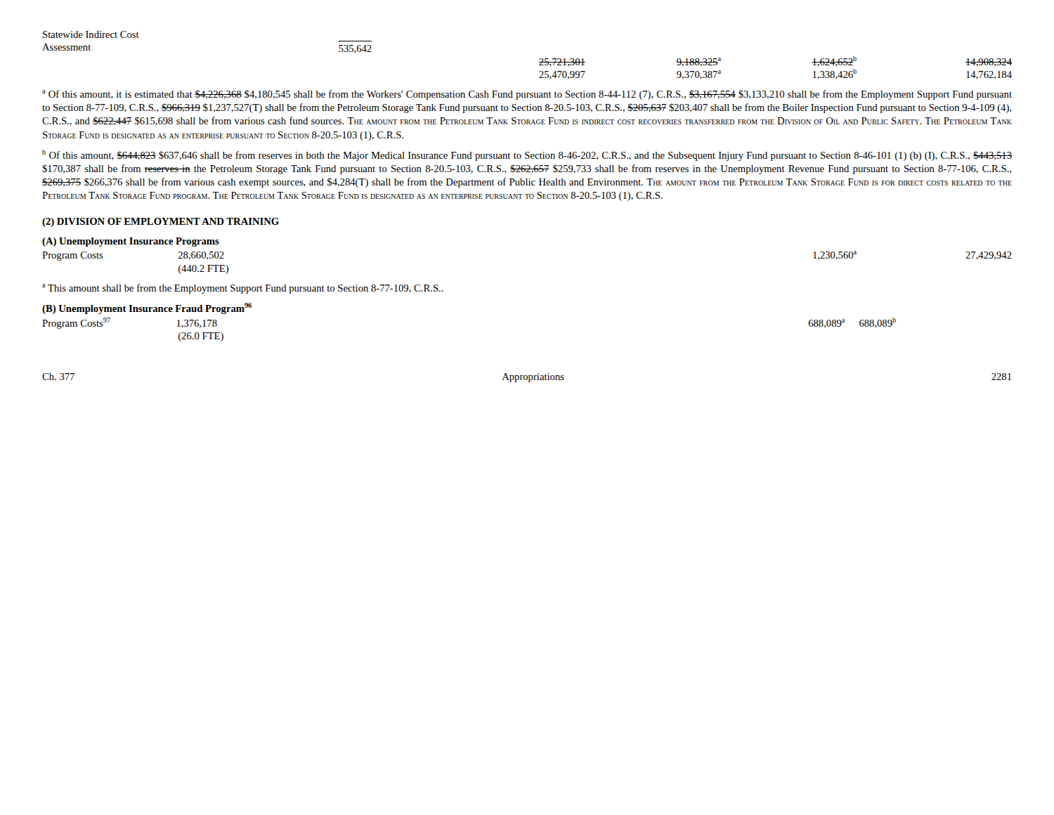Statewide Indirect Cost
Assessment
535,642
25,721,301
9,188,325a
1,624,652b
14,908,324
25,470,997
9,370,387a
1,338,426b
14,762,184
a Of this amount, it is estimated that $4,226,368 $4,180,545 shall be from the Workers' Compensation Cash Fund pursuant to Section 8-44-112 (7), C.R.S., $3,167,554 $3,133,210 shall be from the Employment Support Fund pursuant to Section 8-77-109, C.R.S., $966,319 $1,237,527(T) shall be from the Petroleum Storage Tank Fund pursuant to Section 8-20.5-103, C.R.S., $205,637 $203,407 shall be from the Boiler Inspection Fund pursuant to Section 9-4-109 (4), C.R.S., and $622,447 $615,698 shall be from various cash fund sources. The amount from the Petroleum Tank Storage Fund is indirect cost recoveries transferred from the Division of Oil and Public Safety. The Petroleum Tank Storage Fund is designated as an enterprise pursuant to Section 8-20.5-103 (1), C.R.S.
b Of this amount, $644,823 $637,646 shall be from reserves in both the Major Medical Insurance Fund pursuant to Section 8-46-202, C.R.S., and the Subsequent Injury Fund pursuant to Section 8-46-101 (1) (b) (I), C.R.S., $443,513 $170,387 shall be from reserves in the Petroleum Storage Tank Fund pursuant to Section 8-20.5-103, C.R.S., $262,657 $259,733 shall be from reserves in the Unemployment Revenue Fund pursuant to Section 8-77-106, C.R.S., $269,375 $266,376 shall be from various cash exempt sources, and $4,284(T) shall be from the Department of Public Health and Environment. The amount from the Petroleum Tank Storage Fund is for direct costs related to the Petroleum Tank Storage Fund program. The Petroleum Tank Storage Fund is designated as an enterprise pursuant to Section 8-20.5-103 (1), C.R.S.
(2) DIVISION OF EMPLOYMENT AND TRAINING
(A) Unemployment Insurance Programs
Program Costs
28,660,502
1,230,560a
27,429,942
(440.2 FTE)
a This amount shall be from the Employment Support Fund pursuant to Section 8-77-109, C.R.S..
(B) Unemployment Insurance Fraud Program96
Program Costs97
1,376,178
688,089a
688,089b
(26.0 FTE)
Ch. 377
Appropriations
2281